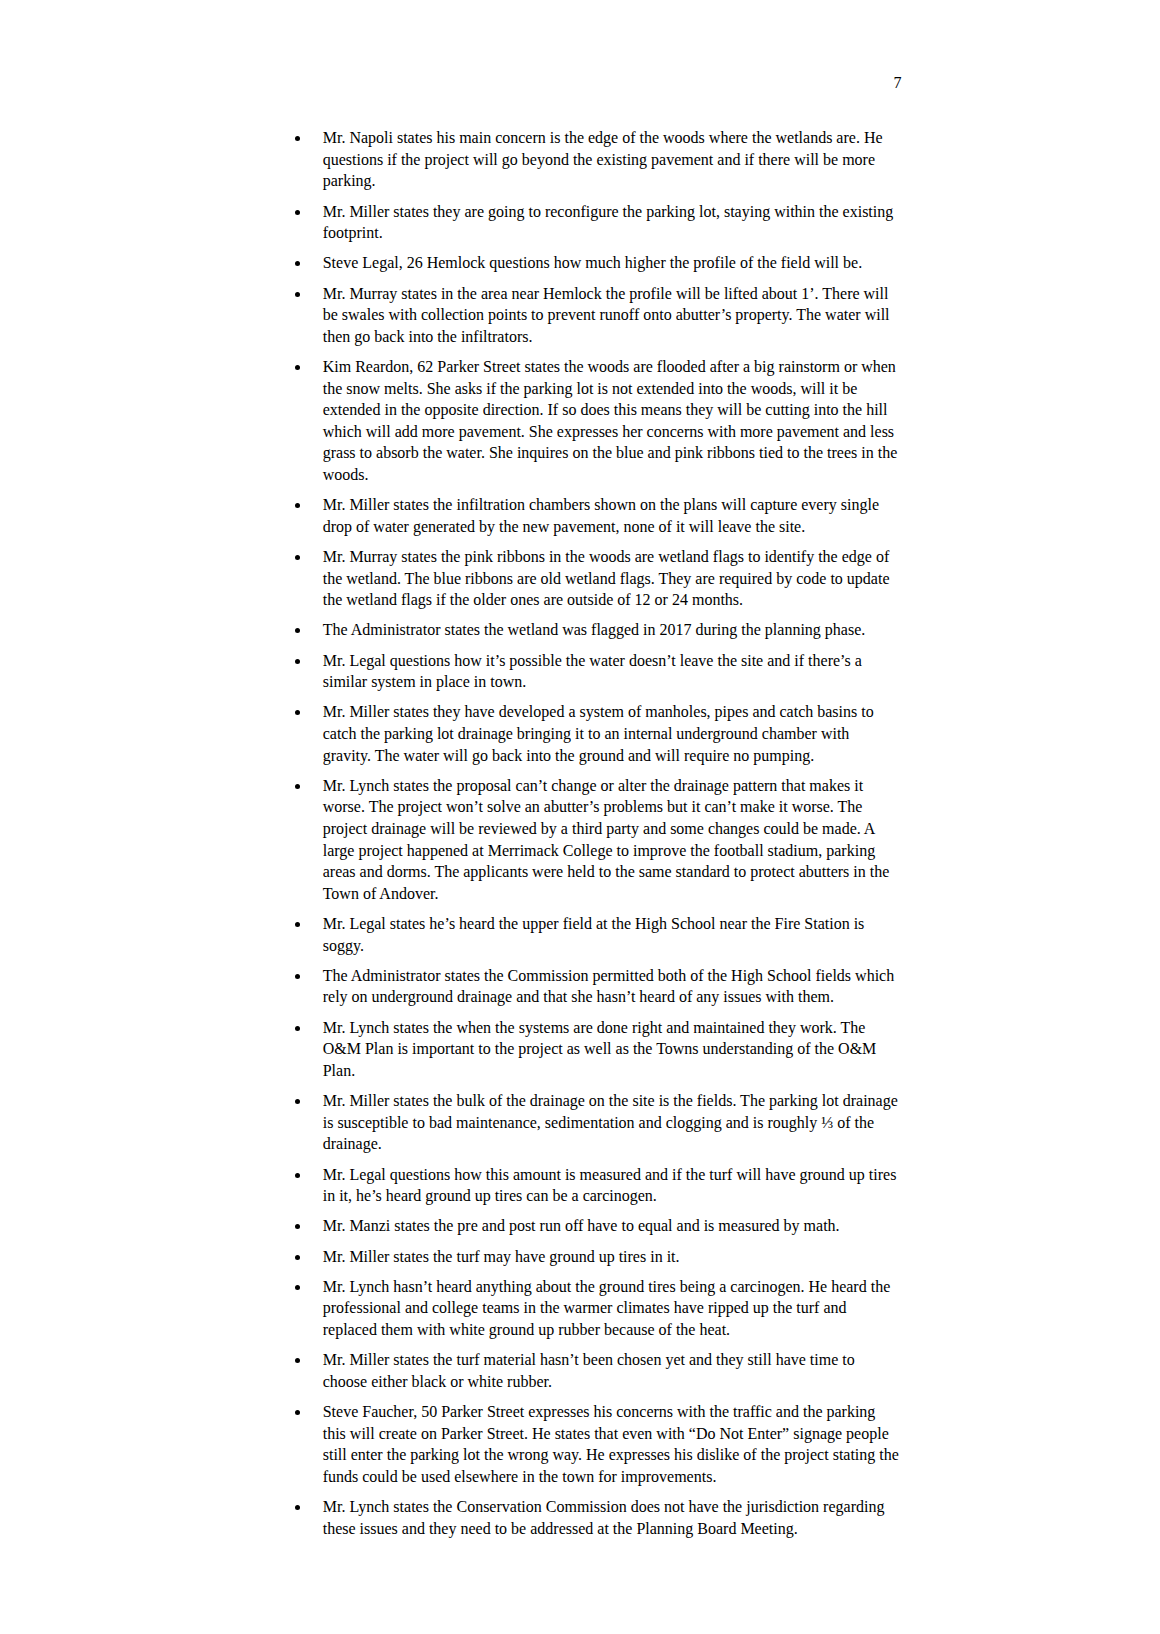7
Mr. Napoli states his main concern is the edge of the woods where the wetlands are. He questions if the project will go beyond the existing pavement and if there will be more parking.
Mr. Miller states they are going to reconfigure the parking lot, staying within the existing footprint.
Steve Legal, 26 Hemlock questions how much higher the profile of the field will be.
Mr. Murray states in the area near Hemlock the profile will be lifted about 1’. There will be swales with collection points to prevent runoff onto abutter’s property. The water will then go back into the infiltrators.
Kim Reardon, 62 Parker Street states the woods are flooded after a big rainstorm or when the snow melts. She asks if the parking lot is not extended into the woods, will it be extended in the opposite direction. If so does this means they will be cutting into the hill which will add more pavement. She expresses her concerns with more pavement and less grass to absorb the water. She inquires on the blue and pink ribbons tied to the trees in the woods.
Mr. Miller states the infiltration chambers shown on the plans will capture every single drop of water generated by the new pavement, none of it will leave the site.
Mr. Murray states the pink ribbons in the woods are wetland flags to identify the edge of the wetland. The blue ribbons are old wetland flags. They are required by code to update the wetland flags if the older ones are outside of 12 or 24 months.
The Administrator states the wetland was flagged in 2017 during the planning phase.
Mr. Legal questions how it’s possible the water doesn’t leave the site and if there’s a similar system in place in town.
Mr. Miller states they have developed a system of manholes, pipes and catch basins to catch the parking lot drainage bringing it to an internal underground chamber with gravity. The water will go back into the ground and will require no pumping.
Mr. Lynch states the proposal can’t change or alter the drainage pattern that makes it worse. The project won’t solve an abutter’s problems but it can’t make it worse. The project drainage will be reviewed by a third party and some changes could be made. A large project happened at Merrimack College to improve the football stadium, parking areas and dorms. The applicants were held to the same standard to protect abutters in the Town of Andover.
Mr. Legal states he’s heard the upper field at the High School near the Fire Station is soggy.
The Administrator states the Commission permitted both of the High School fields which rely on underground drainage and that she hasn’t heard of any issues with them.
Mr. Lynch states the when the systems are done right and maintained they work. The O&M Plan is important to the project as well as the Towns understanding of the O&M Plan.
Mr. Miller states the bulk of the drainage on the site is the fields. The parking lot drainage is susceptible to bad maintenance, sedimentation and clogging and is roughly ⅓ of the drainage.
Mr. Legal questions how this amount is measured and if the turf will have ground up tires in it, he’s heard ground up tires can be a carcinogen.
Mr. Manzi states the pre and post run off have to equal and is measured by math.
Mr. Miller states the turf may have ground up tires in it.
Mr. Lynch hasn’t heard anything about the ground tires being a carcinogen. He heard the professional and college teams in the warmer climates have ripped up the turf and replaced them with white ground up rubber because of the heat.
Mr. Miller states the turf material hasn’t been chosen yet and they still have time to choose either black or white rubber.
Steve Faucher, 50 Parker Street expresses his concerns with the traffic and the parking this will create on Parker Street. He states that even with “Do Not Enter” signage people still enter the parking lot the wrong way. He expresses his dislike of the project stating the funds could be used elsewhere in the town for improvements.
Mr. Lynch states the Conservation Commission does not have the jurisdiction regarding these issues and they need to be addressed at the Planning Board Meeting.